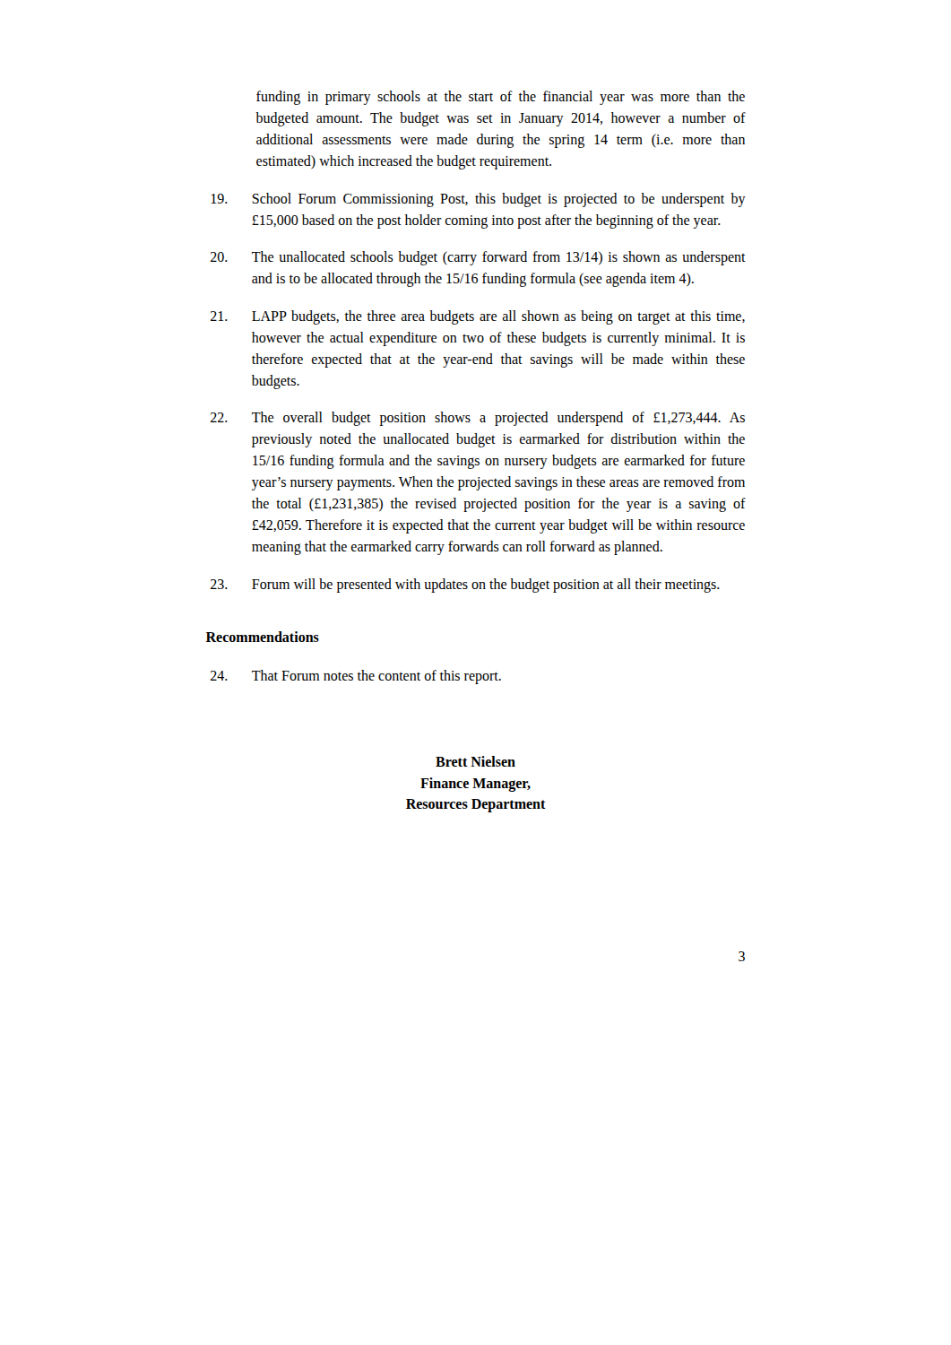funding in primary schools at the start of the financial year was more than the budgeted amount. The budget was set in January 2014, however a number of additional assessments were made during the spring 14 term (i.e. more than estimated) which increased the budget requirement.
19.
School Forum Commissioning Post, this budget is projected to be underspent by £15,000 based on the post holder coming into post after the beginning of the year.
20.
The unallocated schools budget (carry forward from 13/14) is shown as underspent and is to be allocated through the 15/16 funding formula (see agenda item 4).
21.
LAPP budgets, the three area budgets are all shown as being on target at this time, however the actual expenditure on two of these budgets is currently minimal. It is therefore expected that at the year-end that savings will be made within these budgets.
22.
The overall budget position shows a projected underspend of £1,273,444. As previously noted the unallocated budget is earmarked for distribution within the 15/16 funding formula and the savings on nursery budgets are earmarked for future year’s nursery payments. When the projected savings in these areas are removed from the total (£1,231,385) the revised projected position for the year is a saving of £42,059. Therefore it is expected that the current year budget will be within resource meaning that the earmarked carry forwards can roll forward as planned.
23.
Forum will be presented with updates on the budget position at all their meetings.
Recommendations
24.
That Forum notes the content of this report.
Brett Nielsen
Finance Manager,
Resources Department
3